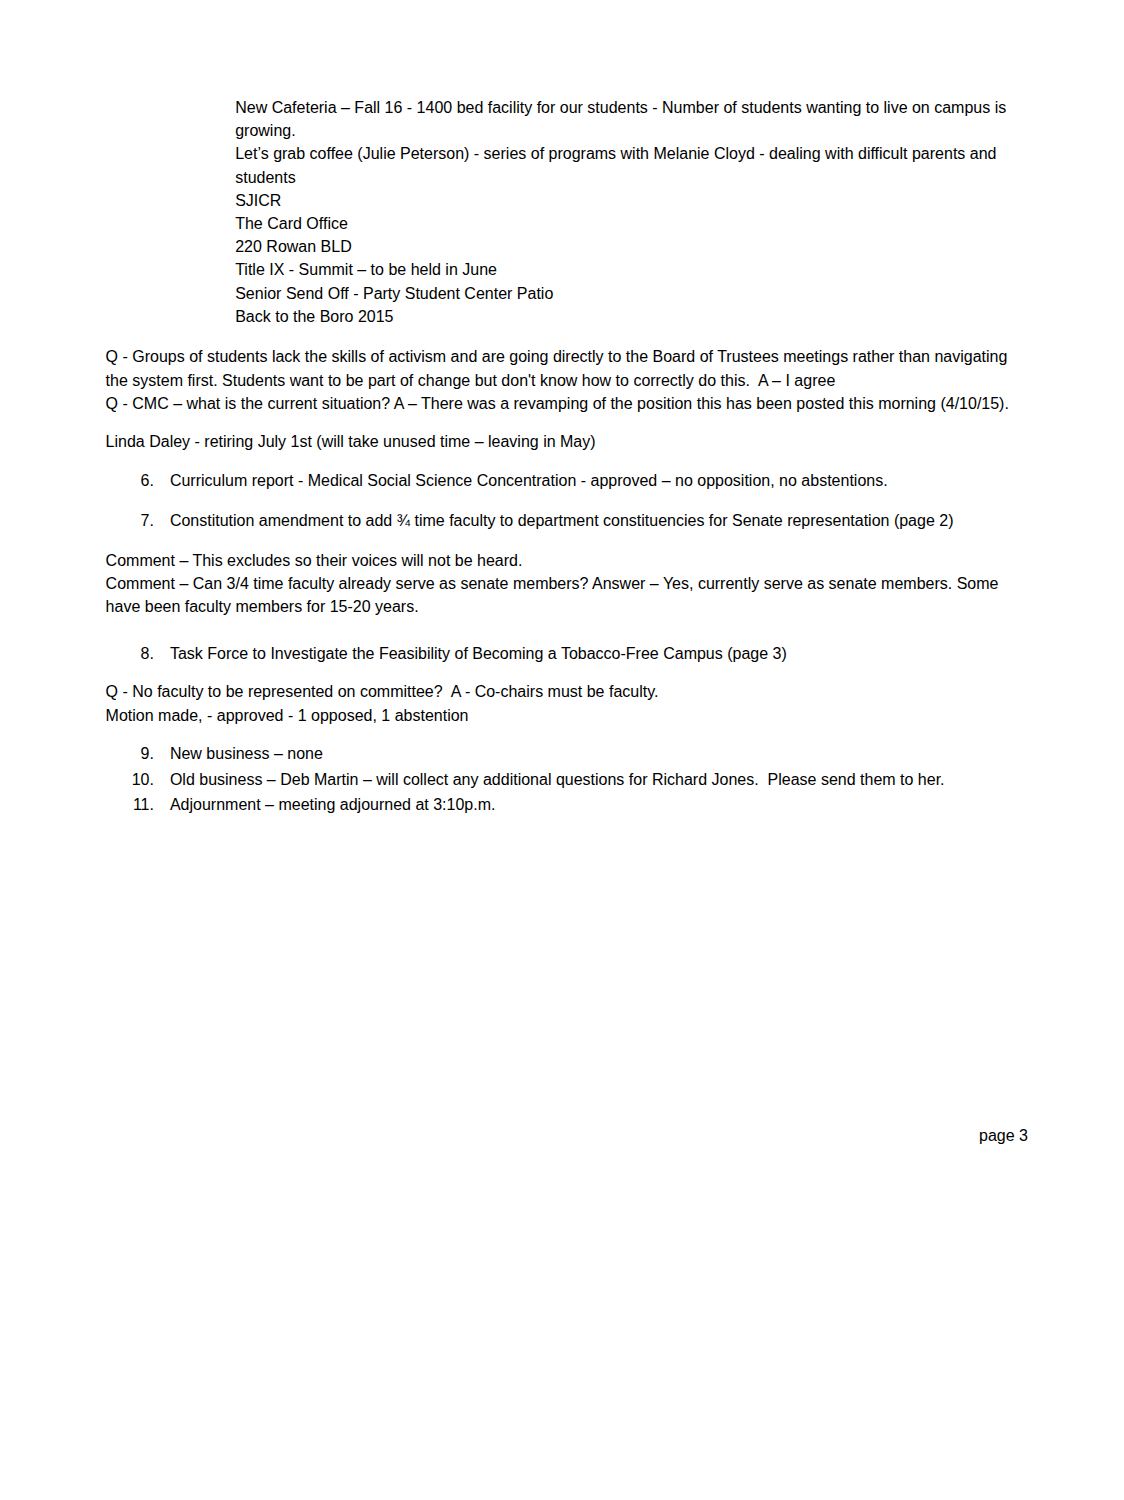New Cafeteria – Fall 16 - 1400 bed facility for our students - Number of students wanting to live on campus is growing.
Let’s grab coffee (Julie Peterson) - series of programs with Melanie Cloyd - dealing with difficult parents and students
SJICR
The Card Office
220 Rowan BLD
Title IX - Summit – to be held in June
Senior Send Off - Party Student Center Patio
Back to the Boro 2015
Q - Groups of students lack the skills of activism and are going directly to the Board of Trustees meetings rather than navigating the system first. Students want to be part of change but don't know how to correctly do this. A – I agree
Q - CMC – what is the current situation? A – There was a revamping of the position this has been posted this morning (4/10/15).
Linda Daley - retiring July 1st (will take unused time – leaving in May)
Curriculum report - Medical Social Science Concentration - approved – no opposition, no abstentions.
Constitution amendment to add ¾ time faculty to department constituencies for Senate representation (page 2)
Comment – This excludes so their voices will not be heard.
Comment – Can 3/4 time faculty already serve as senate members? Answer – Yes, currently serve as senate members. Some have been faculty members for 15-20 years.
Task Force to Investigate the Feasibility of Becoming a Tobacco-Free Campus (page 3)
Q - No faculty to be represented on committee? A - Co-chairs must be faculty.
Motion made, - approved - 1 opposed, 1 abstention
New business – none
Old business – Deb Martin – will collect any additional questions for Richard Jones. Please send them to her.
Adjournment – meeting adjourned at 3:10p.m.
page 3